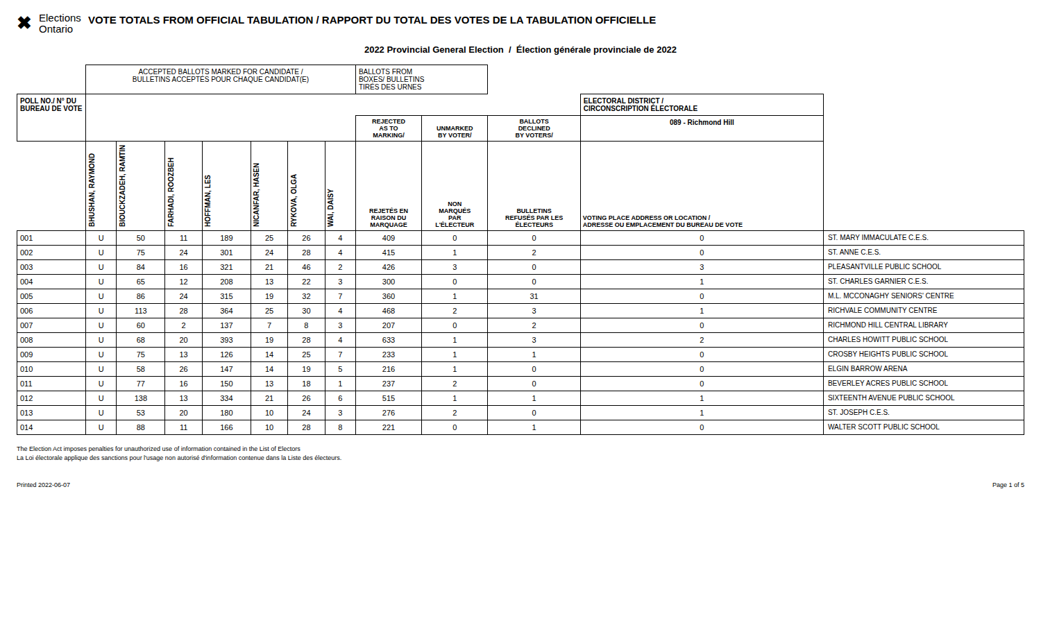✖
Elections
Ontario
VOTE TOTALS FROM OFFICIAL TABULATION / RAPPORT DU TOTAL DES VOTES DE LA TABULATION OFFICIELLE
2022 Provincial General Election / Élection générale provinciale de 2022
| | ACCEPTED BALLOTS MARKED FOR CANDIDATE / BULLETINS ACCEPTÉS POUR CHAQUE CANDIDAT(E) | BALLOTS FROM BOXES/ BULLETINS TIRÉS DES URNES | |
| --- | --- | --- | --- |
| POLL NO./ N° DU BUREAU DE VOTE | | | | ELECTORAL DISTRICT / CIRCONSCRIPTION ÉLECTORALE |
| | REJECTED AS TO MARKING/ | UNMARKED BY VOTER/ | BALLOTS DECLINED BY VOTERS/ | 089 - Richmond Hill |
| | BHUSHAN, RAYMOND | BIOUCKZADEH, RAMTIN | FARHADI, ROOZBEH | HOFFMAN, LES | NICANFAR, HASEN | RYKOVA, OLGA | WAI, DAISY | REJETÉS EN RAISON DU MARQUAGE | NON MARQUÉS PAR L'ÉLECTEUR | BULLETINS REFUSÉS PAR LES ÉLECTEURS | VOTING PLACE ADDRESS OR LOCATION / ADRESSE OU EMPLACEMENT DU BUREAU DE VOTE |
| 001 | U | 50 | 11 | 189 | 25 | 26 | 4 | 409 | 0 | 0 | 0 | ST. MARY IMMACULATE C.E.S. |
| 002 | U | 75 | 24 | 301 | 24 | 28 | 4 | 415 | 1 | 2 | 0 | ST. ANNE C.E.S. |
| 003 | U | 84 | 16 | 321 | 21 | 46 | 2 | 426 | 3 | 0 | 3 | PLEASANTVILLE PUBLIC SCHOOL |
| 004 | U | 65 | 12 | 208 | 13 | 22 | 3 | 300 | 0 | 0 | 1 | ST. CHARLES GARNIER C.E.S. |
| 005 | U | 86 | 24 | 315 | 19 | 32 | 7 | 360 | 1 | 31 | 0 | M.L. MCCONAGHY SENIORS' CENTRE |
| 006 | U | 113 | 28 | 364 | 25 | 30 | 4 | 468 | 2 | 3 | 1 | RICHVALE COMMUNITY CENTRE |
| 007 | U | 60 | 2 | 137 | 7 | 8 | 3 | 207 | 0 | 2 | 0 | RICHMOND HILL CENTRAL LIBRARY |
| 008 | U | 68 | 20 | 393 | 19 | 28 | 4 | 633 | 1 | 3 | 2 | CHARLES HOWITT PUBLIC SCHOOL |
| 009 | U | 75 | 13 | 126 | 14 | 25 | 7 | 233 | 1 | 1 | 0 | CROSBY HEIGHTS PUBLIC SCHOOL |
| 010 | U | 58 | 26 | 147 | 14 | 19 | 5 | 216 | 1 | 0 | 0 | ELGIN BARROW ARENA |
| 011 | U | 77 | 16 | 150 | 13 | 18 | 1 | 237 | 2 | 0 | 0 | BEVERLEY ACRES PUBLIC SCHOOL |
| 012 | U | 138 | 13 | 334 | 21 | 26 | 6 | 515 | 1 | 1 | 1 | SIXTEENTH AVENUE PUBLIC SCHOOL |
| 013 | U | 53 | 20 | 180 | 10 | 24 | 3 | 276 | 2 | 0 | 1 | ST. JOSEPH C.E.S. |
| 014 | U | 88 | 11 | 166 | 10 | 28 | 8 | 221 | 0 | 1 | 0 | WALTER SCOTT PUBLIC SCHOOL |
The Election Act imposes penalties for unauthorized use of information contained in the List of Electors
La Loi électorale applique des sanctions pour l'usage non autorisé d'information contenue dans la Liste des électeurs.
Printed 2022-06-07
Page 1 of 5